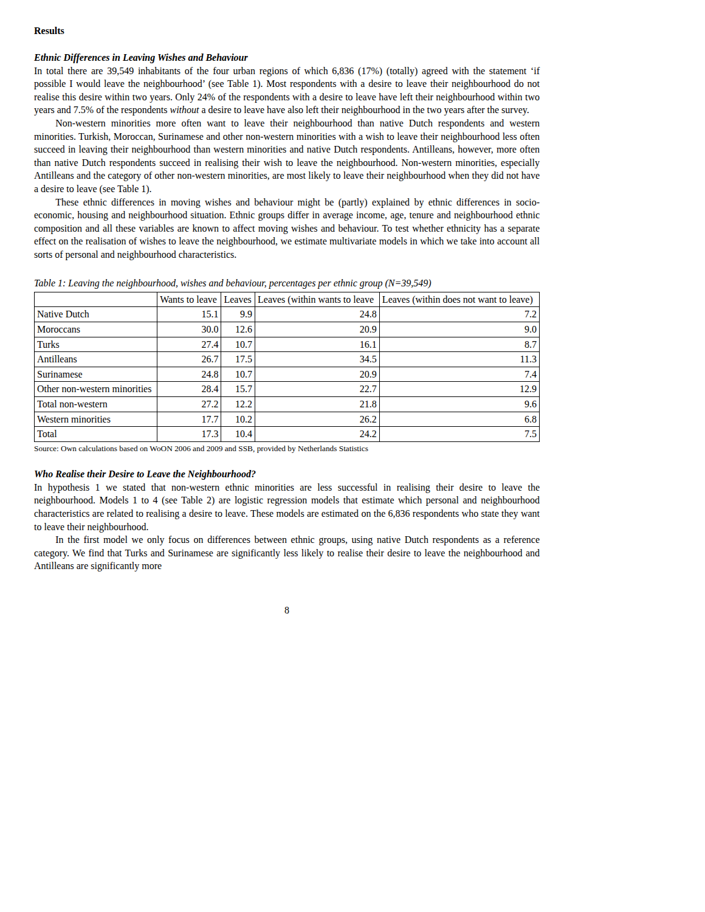Results
Ethnic Differences in Leaving Wishes and Behaviour
In total there are 39,549 inhabitants of the four urban regions of which 6,836 (17%) (totally) agreed with the statement ‘if possible I would leave the neighbourhood’ (see Table 1). Most respondents with a desire to leave their neighbourhood do not realise this desire within two years. Only 24% of the respondents with a desire to leave have left their neighbourhood within two years and 7.5% of the respondents without a desire to leave have also left their neighbourhood in the two years after the survey.
Non-western minorities more often want to leave their neighbourhood than native Dutch respondents and western minorities. Turkish, Moroccan, Surinamese and other non-western minorities with a wish to leave their neighbourhood less often succeed in leaving their neighbourhood than western minorities and native Dutch respondents. Antilleans, however, more often than native Dutch respondents succeed in realising their wish to leave the neighbourhood. Non-western minorities, especially Antilleans and the category of other non-western minorities, are most likely to leave their neighbourhood when they did not have a desire to leave (see Table 1).
These ethnic differences in moving wishes and behaviour might be (partly) explained by ethnic differences in socio-economic, housing and neighbourhood situation. Ethnic groups differ in average income, age, tenure and neighbourhood ethnic composition and all these variables are known to affect moving wishes and behaviour. To test whether ethnicity has a separate effect on the realisation of wishes to leave the neighbourhood, we estimate multivariate models in which we take into account all sorts of personal and neighbourhood characteristics.
Table 1: Leaving the neighbourhood, wishes and behaviour, percentages per ethnic group (N=39,549)
| | Wants to leave | Leaves | Leaves (within wants to leave | Leaves (within does not want to leave) |
| --- | --- | --- | --- | --- |
| Native Dutch | 15.1 | 9.9 | 24.8 | 7.2 |
| Moroccans | 30.0 | 12.6 | 20.9 | 9.0 |
| Turks | 27.4 | 10.7 | 16.1 | 8.7 |
| Antilleans | 26.7 | 17.5 | 34.5 | 11.3 |
| Surinamese | 24.8 | 10.7 | 20.9 | 7.4 |
| Other non-western minorities | 28.4 | 15.7 | 22.7 | 12.9 |
| Total non-western | 27.2 | 12.2 | 21.8 | 9.6 |
| Western minorities | 17.7 | 10.2 | 26.2 | 6.8 |
| Total | 17.3 | 10.4 | 24.2 | 7.5 |
Source: Own calculations based on WoON 2006 and 2009 and SSB, provided by Netherlands Statistics
Who Realise their Desire to Leave the Neighbourhood?
In hypothesis 1 we stated that non-western ethnic minorities are less successful in realising their desire to leave the neighbourhood. Models 1 to 4 (see Table 2) are logistic regression models that estimate which personal and neighbourhood characteristics are related to realising a desire to leave. These models are estimated on the 6,836 respondents who state they want to leave their neighbourhood.
In the first model we only focus on differences between ethnic groups, using native Dutch respondents as a reference category. We find that Turks and Surinamese are significantly less likely to realise their desire to leave the neighbourhood and Antilleans are significantly more
8